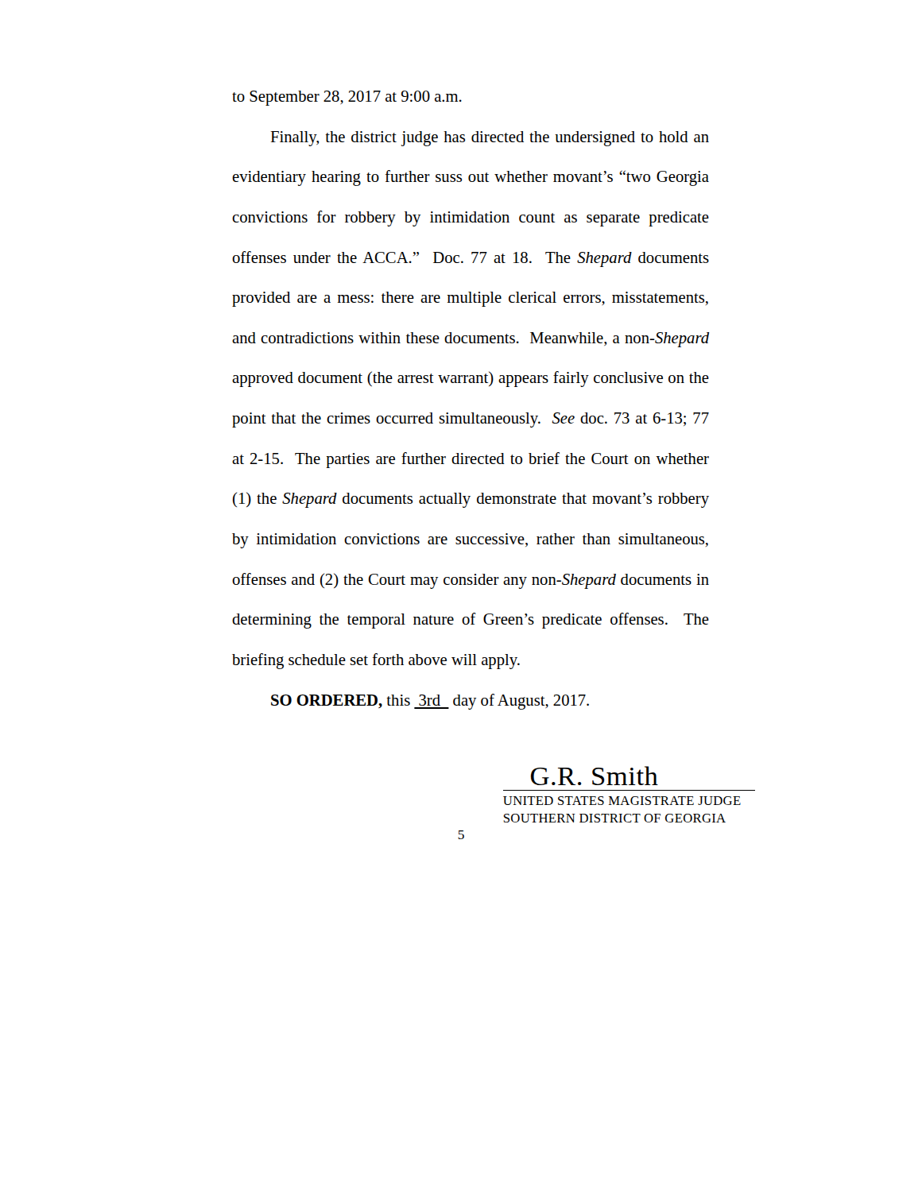to September 28, 2017 at 9:00 a.m.
Finally, the district judge has directed the undersigned to hold an evidentiary hearing to further suss out whether movant’s “two Georgia convictions for robbery by intimidation count as separate predicate offenses under the ACCA.” Doc. 77 at 18. The Shepard documents provided are a mess: there are multiple clerical errors, misstatements, and contradictions within these documents. Meanwhile, a non-Shepard approved document (the arrest warrant) appears fairly conclusive on the point that the crimes occurred simultaneously. See doc. 73 at 6-13; 77 at 2-15. The parties are further directed to brief the Court on whether (1) the Shepard documents actually demonstrate that movant’s robbery by intimidation convictions are successive, rather than simultaneous, offenses and (2) the Court may consider any non-Shepard documents in determining the temporal nature of Green’s predicate offenses. The briefing schedule set forth above will apply.
SO ORDERED, this 3rd day of August, 2017.
G.R. Smith
UNITED STATES MAGISTRATE JUDGE
SOUTHERN DISTRICT OF GEORGIA
5